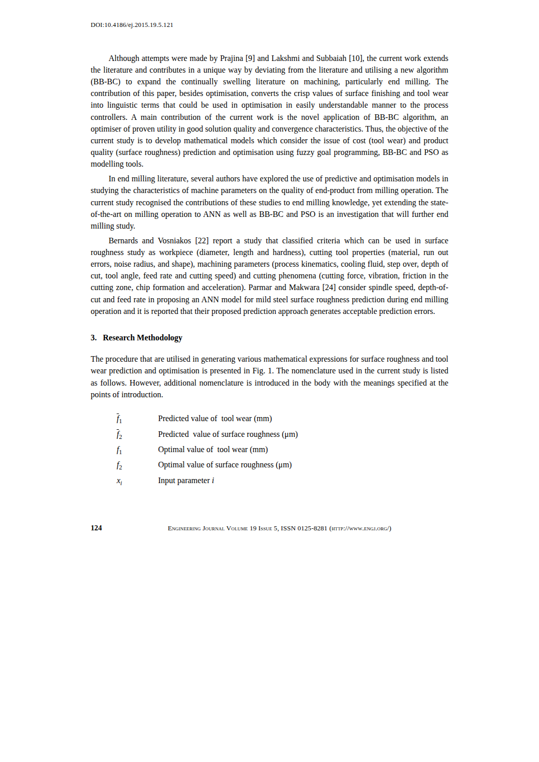DOI:10.4186/ej.2015.19.5.121
Although attempts were made by Prajina [9] and Lakshmi and Subbaiah [10], the current work extends the literature and contributes in a unique way by deviating from the literature and utilising a new algorithm (BB-BC) to expand the continually swelling literature on machining, particularly end milling. The contribution of this paper, besides optimisation, converts the crisp values of surface finishing and tool wear into linguistic terms that could be used in optimisation in easily understandable manner to the process controllers. A main contribution of the current work is the novel application of BB-BC algorithm, an optimiser of proven utility in good solution quality and convergence characteristics. Thus, the objective of the current study is to develop mathematical models which consider the issue of cost (tool wear) and product quality (surface roughness) prediction and optimisation using fuzzy goal programming, BB-BC and PSO as modelling tools.
In end milling literature, several authors have explored the use of predictive and optimisation models in studying the characteristics of machine parameters on the quality of end-product from milling operation. The current study recognised the contributions of these studies to end milling knowledge, yet extending the state-of-the-art on milling operation to ANN as well as BB-BC and PSO is an investigation that will further end milling study.
Bernards and Vosniakos [22] report a study that classified criteria which can be used in surface roughness study as workpiece (diameter, length and hardness), cutting tool properties (material, run out errors, noise radius, and shape), machining parameters (process kinematics, cooling fluid, step over, depth of cut, tool angle, feed rate and cutting speed) and cutting phenomena (cutting force, vibration, friction in the cutting zone, chip formation and acceleration). Parmar and Makwara [24] consider spindle speed, depth-of-cut and feed rate in proposing an ANN model for mild steel surface roughness prediction during end milling operation and it is reported that their proposed prediction approach generates acceptable prediction errors.
3. Research Methodology
The procedure that are utilised in generating various mathematical expressions for surface roughness and tool wear prediction and optimisation is presented in Fig. 1. The nomenclature used in the current study is listed as follows. However, additional nomenclature is introduced in the body with the meanings specified at the points of introduction.
| f 1 | Predicted value of tool wear (mm) |
| f 2 | Predicted value of surface roughness (μm) |
| f 1 | Optimal value of tool wear (mm) |
| f 2 | Optimal value of surface roughness (μm) |
| x i | Input parameter i |
124 Engineering Journal Volume 19 Issue 5, ISSN 0125-8281 (http://www.engj.org/)